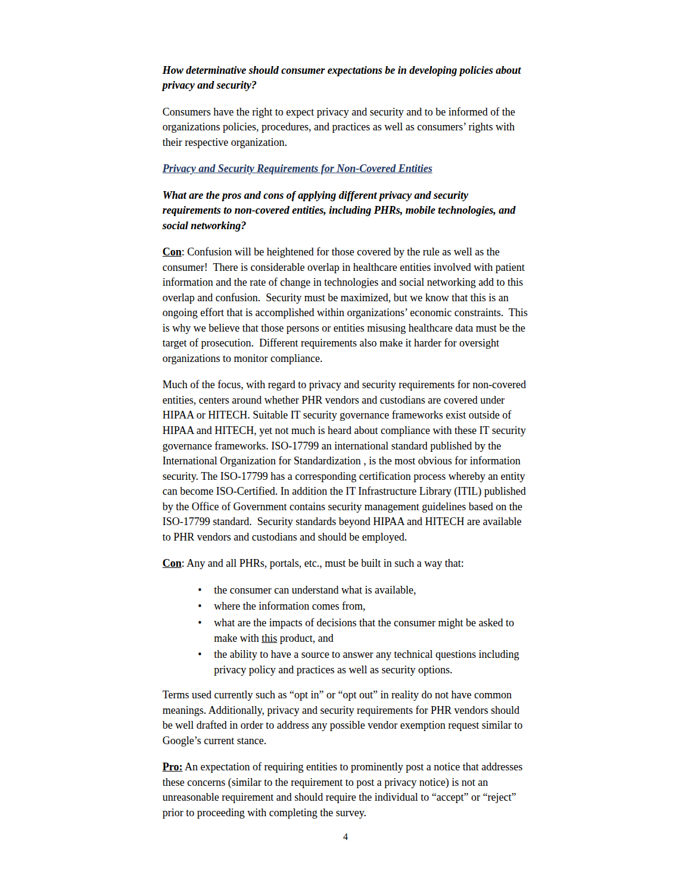How determinative should consumer expectations be in developing policies about privacy and security?
Consumers have the right to expect privacy and security and to be informed of the organizations policies, procedures, and practices as well as consumers’ rights with their respective organization.
Privacy and Security Requirements for Non-Covered Entities
What are the pros and cons of applying different privacy and security requirements to non-covered entities, including PHRs, mobile technologies, and social networking?
Con: Confusion will be heightened for those covered by the rule as well as the consumer! There is considerable overlap in healthcare entities involved with patient information and the rate of change in technologies and social networking add to this overlap and confusion. Security must be maximized, but we know that this is an ongoing effort that is accomplished within organizations’ economic constraints. This is why we believe that those persons or entities misusing healthcare data must be the target of prosecution. Different requirements also make it harder for oversight organizations to monitor compliance.
Much of the focus, with regard to privacy and security requirements for non-covered entities, centers around whether PHR vendors and custodians are covered under HIPAA or HITECH. Suitable IT security governance frameworks exist outside of HIPAA and HITECH, yet not much is heard about compliance with these IT security governance frameworks. ISO-17799 an international standard published by the International Organization for Standardization , is the most obvious for information security. The ISO-17799 has a corresponding certification process whereby an entity can become ISO-Certified. In addition the IT Infrastructure Library (ITIL) published by the Office of Government contains security management guidelines based on the ISO-17799 standard. Security standards beyond HIPAA and HITECH are available to PHR vendors and custodians and should be employed.
Con: Any and all PHRs, portals, etc., must be built in such a way that:
the consumer can understand what is available,
where the information comes from,
what are the impacts of decisions that the consumer might be asked to make with this product, and
the ability to have a source to answer any technical questions including privacy policy and practices as well as security options.
Terms used currently such as “opt in” or “opt out” in reality do not have common meanings. Additionally, privacy and security requirements for PHR vendors should be well drafted in order to address any possible vendor exemption request similar to Google’s current stance.
Pro: An expectation of requiring entities to prominently post a notice that addresses these concerns (similar to the requirement to post a privacy notice) is not an unreasonable requirement and should require the individual to “accept” or “reject” prior to proceeding with completing the survey.
4